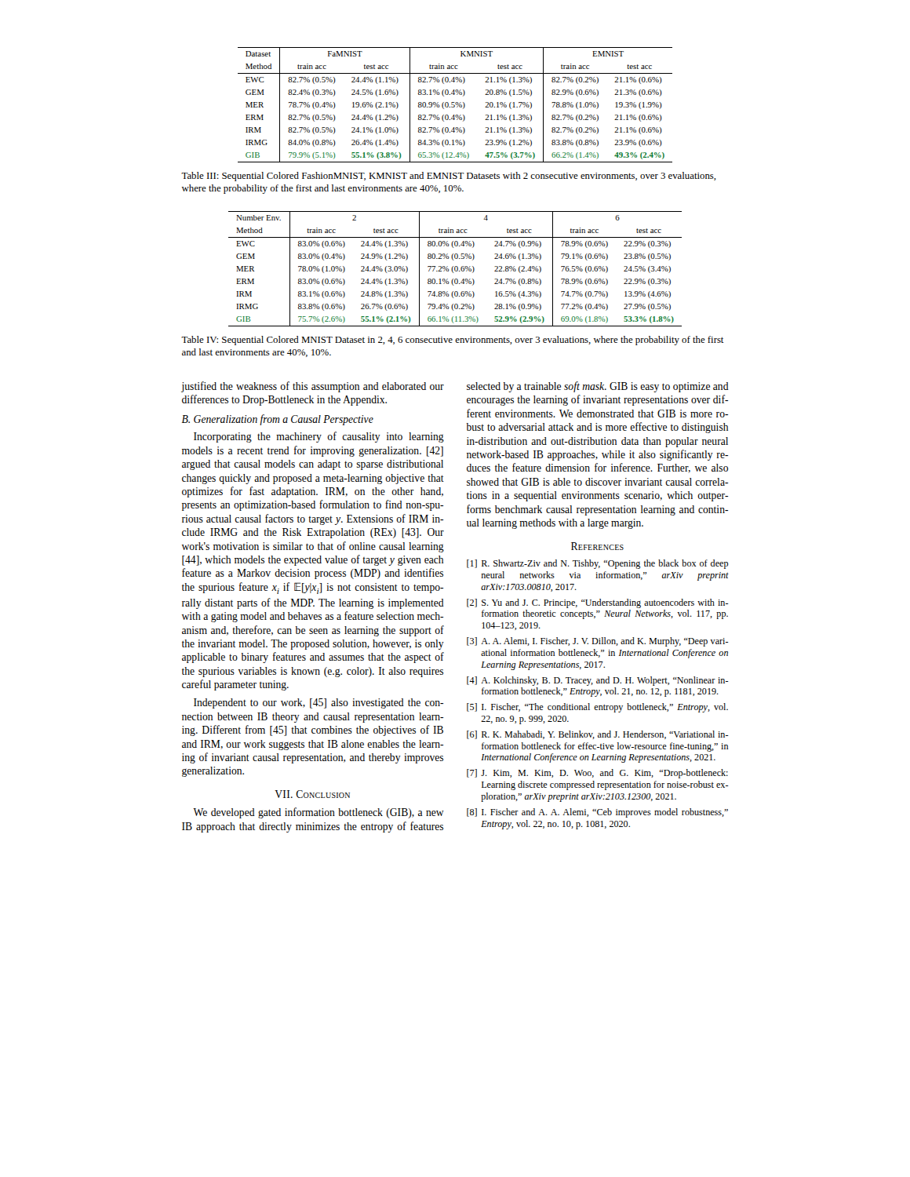| Dataset | FaMNIST | KMNIST | EMNIST |
| --- | --- | --- | --- |
| Method | train acc | test acc | train acc | test acc | train acc | test acc |
| EWC | 82.7% (0.5%) | 24.4% (1.1%) | 82.7% (0.4%) | 21.1% (1.3%) | 82.7% (0.2%) | 21.1% (0.6%) |
| GEM | 82.4% (0.3%) | 24.5% (1.6%) | 83.1% (0.4%) | 20.8% (1.5%) | 82.9% (0.6%) | 21.3% (0.6%) |
| MER | 78.7% (0.4%) | 19.6% (2.1%) | 80.9% (0.5%) | 20.1% (1.7%) | 78.8% (1.0%) | 19.3% (1.9%) |
| ERM | 82.7% (0.5%) | 24.4% (1.2%) | 82.7% (0.4%) | 21.1% (1.3%) | 82.7% (0.2%) | 21.1% (0.6%) |
| IRM | 82.7% (0.5%) | 24.1% (1.0%) | 82.7% (0.4%) | 21.1% (1.3%) | 82.7% (0.2%) | 21.1% (0.6%) |
| IRMG | 84.0% (0.8%) | 26.4% (1.4%) | 84.3% (0.1%) | 23.9% (1.2%) | 83.8% (0.8%) | 23.9% (0.6%) |
| GIB | 79.9% (5.1%) | 55.1% (3.8%) | 65.3% (12.4%) | 47.5% (3.7%) | 66.2% (1.4%) | 49.3% (2.4%) |
Table III: Sequential Colored FashionMNIST, KMNIST and EMNIST Datasets with 2 consecutive environments, over 3 evaluations, where the probability of the first and last environments are 40%, 10%.
| Number Env. | 2 | 4 | 6 |
| --- | --- | --- | --- |
| Method | train acc | test acc | train acc | test acc | train acc | test acc |
| EWC | 83.0% (0.6%) | 24.4% (1.3%) | 80.0% (0.4%) | 24.7% (0.9%) | 78.9% (0.6%) | 22.9% (0.3%) |
| GEM | 83.0% (0.4%) | 24.9% (1.2%) | 80.2% (0.5%) | 24.6% (1.3%) | 79.1% (0.6%) | 23.8% (0.5%) |
| MER | 78.0% (1.0%) | 24.4% (3.0%) | 77.2% (0.6%) | 22.8% (2.4%) | 76.5% (0.6%) | 24.5% (3.4%) |
| ERM | 83.0% (0.6%) | 24.4% (1.3%) | 80.1% (0.4%) | 24.7% (0.8%) | 78.9% (0.6%) | 22.9% (0.3%) |
| IRM | 83.1% (0.6%) | 24.8% (1.3%) | 74.8% (0.6%) | 16.5% (4.3%) | 74.7% (0.7%) | 13.9% (4.6%) |
| IRMG | 83.8% (0.6%) | 26.7% (0.6%) | 79.4% (0.2%) | 28.1% (0.9%) | 77.2% (0.4%) | 27.9% (0.5%) |
| GIB | 75.7% (2.6%) | 55.1% (2.1%) | 66.1% (11.3%) | 52.9% (2.9%) | 69.0% (1.8%) | 53.3% (1.8%) |
Table IV: Sequential Colored MNIST Dataset in 2, 4, 6 consecutive environments, over 3 evaluations, where the probability of the first and last environments are 40%, 10%.
justified the weakness of this assumption and elaborated our differences to Drop-Bottleneck in the Appendix.
B. Generalization from a Causal Perspective
Incorporating the machinery of causality into learning models is a recent trend for improving generalization. [42] argued that causal models can adapt to sparse distributional changes quickly and proposed a meta-learning objective that optimizes for fast adaptation. IRM, on the other hand, presents an optimization-based formulation to find non-spurious actual causal factors to target y. Extensions of IRM include IRMG and the Risk Extrapolation (REx) [43]. Our work's motivation is similar to that of online causal learning [44], which models the expected value of target y given each feature as a Markov decision process (MDP) and identifies the spurious feature xi if 𝔼[y|xi] is not consistent to temporally distant parts of the MDP. The learning is implemented with a gating model and behaves as a feature selection mechanism and, therefore, can be seen as learning the support of the invariant model. The proposed solution, however, is only applicable to binary features and assumes that the aspect of the spurious variables is known (e.g. color). It also requires careful parameter tuning.
Independent to our work, [45] also investigated the connection between IB theory and causal representation learning. Different from [45] that combines the objectives of IB and IRM, our work suggests that IB alone enables the learning of invariant causal representation, and thereby improves generalization.
VII. Conclusion
We developed gated information bottleneck (GIB), a new IB approach that directly minimizes the entropy of features selected by a trainable soft mask. GIB is easy to optimize and encourages the learning of invariant representations over different environments. We demonstrated that GIB is more robust to adversarial attack and is more effective to distinguish in-distribution and out-distribution data than popular neural network-based IB approaches, while it also significantly reduces the feature dimension for inference. Further, we also showed that GIB is able to discover invariant causal correlations in a sequential environments scenario, which outperforms benchmark causal representation learning and continual learning methods with a large margin.
References
[1] R. Shwartz-Ziv and N. Tishby, “Opening the black box of deep neural networks via information,” arXiv preprint arXiv:1703.00810, 2017.
[2] S. Yu and J. C. Principe, “Understanding autoencoders with information theoretic concepts,” Neural Networks, vol. 117, pp. 104–123, 2019.
[3] A. A. Alemi, I. Fischer, J. V. Dillon, and K. Murphy, “Deep variational information bottleneck,” in International Conference on Learning Representations, 2017.
[4] A. Kolchinsky, B. D. Tracey, and D. H. Wolpert, “Nonlinear information bottleneck,” Entropy, vol. 21, no. 12, p. 1181, 2019.
[5] I. Fischer, “The conditional entropy bottleneck,” Entropy, vol. 22, no. 9, p. 999, 2020.
[6] R. K. Mahabadi, Y. Belinkov, and J. Henderson, “Variational information bottleneck for effec-tive low-resource fine-tuning,” in International Conference on Learning Representations, 2021.
[7] J. Kim, M. Kim, D. Woo, and G. Kim, “Drop-bottleneck: Learning discrete compressed representation for noise-robust exploration,” arXiv preprint arXiv:2103.12300, 2021.
[8] I. Fischer and A. A. Alemi, “Ceb improves model robustness,” Entropy, vol. 22, no. 10, p. 1081, 2020.